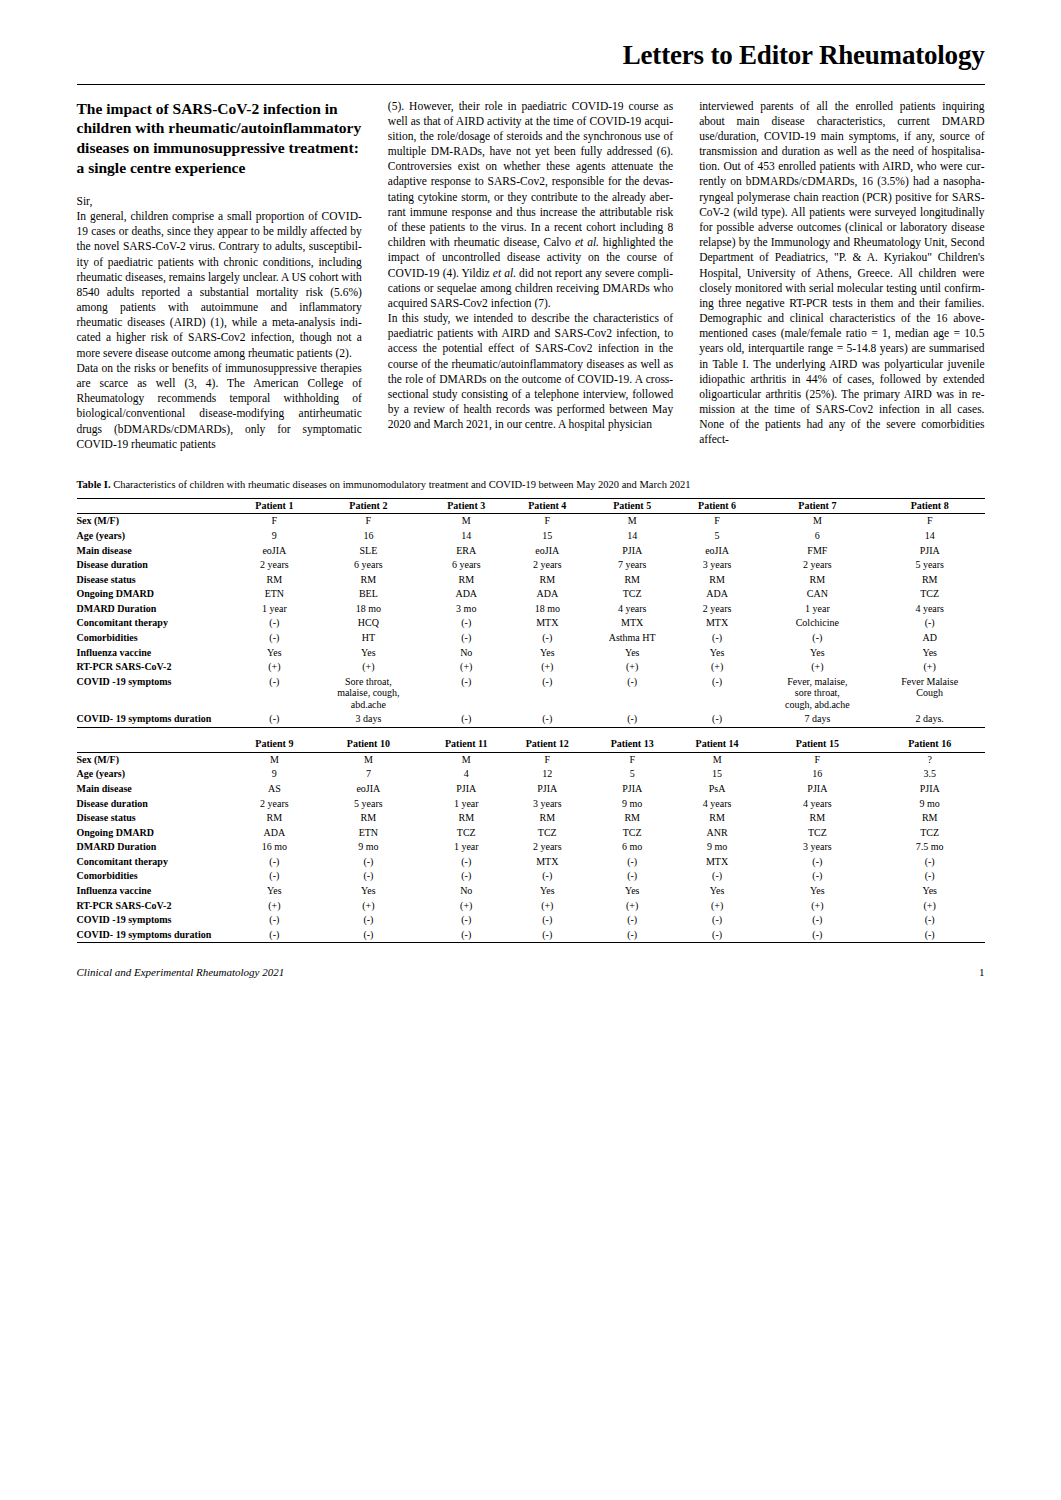Letters to Editor Rheumatology
The impact of SARS-CoV-2 infection in children with rheumatic/autoinflammatory diseases on immunosuppressive treatment: a single centre experience
Sir,
In general, children comprise a small proportion of COVID-19 cases or deaths, since they appear to be mildly affected by the novel SARS-CoV-2 virus. Contrary to adults, susceptibility of paediatric patients with chronic conditions, including rheumatic diseases, remains largely unclear. A US cohort with 8540 adults reported a substantial mortality risk (5.6%) among patients with autoimmune and inflammatory rheumatic diseases (AIRD) (1), while a meta-analysis indicated a higher risk of SARS-Cov2 infection, though not a more severe disease outcome among rheumatic patients (2).
Data on the risks or benefits of immunosuppressive therapies are scarce as well (3, 4). The American College of Rheumatology recommends temporal withholding of biological/conventional disease-modifying antirheumatic drugs (bDMARDs/cDMARDs), only for symptomatic COVID-19 rheumatic patients
(5). However, their role in paediatric COVID-19 course as well as that of AIRD activity at the time of COVID-19 acquisition, the role/dosage of steroids and the synchronous use of multiple DM-RADs, have not yet been fully addressed (6). Controversies exist on whether these agents attenuate the adaptive response to SARS-Cov2, responsible for the devastating cytokine storm, or they contribute to the already aberrant immune response and thus increase the attributable risk of these patients to the virus. In a recent cohort including 8 children with rheumatic disease, Calvo et al. highlighted the impact of uncontrolled disease activity on the course of COVID-19 (4). Yildiz et al. did not report any severe complications or sequelae among children receiving DMARDs who acquired SARS-Cov2 infection (7).
In this study, we intended to describe the characteristics of paediatric patients with AIRD and SARS-Cov2 infection, to access the potential effect of SARS-Cov2 infection in the course of the rheumatic/autoinflammatory diseases as well as the role of DMARDs on the outcome of COVID-19. A cross-sectional study consisting of a telephone interview, followed by a review of health records was performed between May 2020 and March 2021, in our centre. A hospital physician
interviewed parents of all the enrolled patients inquiring about main disease characteristics, current DMARD use/duration, COVID-19 main symptoms, if any, source of transmission and duration as well as the need of hospitalisation. Out of 453 enrolled patients with AIRD, who were currently on bDMARDs/cDMARDs, 16 (3.5%) had a nasopharyngeal polymerase chain reaction (PCR) positive for SARS-CoV-2 (wild type). All patients were surveyed longitudinally for possible adverse outcomes (clinical or laboratory disease relapse) by the Immunology and Rheumatology Unit, Second Department of Peadiatrics, "P. & A. Kyriakou" Children's Hospital, University of Athens, Greece. All children were closely monitored with serial molecular testing until confirming three negative RT-PCR tests in them and their families. Demographic and clinical characteristics of the 16 above-mentioned cases (male/female ratio = 1, median age = 10.5 years old, interquartile range = 5-14.8 years) are summarised in Table I. The underlying AIRD was polyarticular juvenile idiopathic arthritis in 44% of cases, followed by extended oligoarticular arthritis (25%). The primary AIRD was in remission at the time of SARS-Cov2 infection in all cases. None of the patients had any of the severe comorbidities affect-
Table I. Characteristics of children with rheumatic diseases on immunomodulatory treatment and COVID-19 between May 2020 and March 2021
| | Patient 1 | Patient 2 | Patient 3 | Patient 4 | Patient 5 | Patient 6 | Patient 7 | Patient 8 |
| --- | --- | --- | --- | --- | --- | --- | --- | --- |
| Sex (M/F) | F | F | M | F | M | F | M | F |
| Age (years) | 9 | 16 | 14 | 15 | 14 | 5 | 6 | 14 |
| Main disease | eoJIA | SLE | ERA | eoJIA | PJIA | eoJIA | FMF | PJIA |
| Disease duration | 2 years | 6 years | 6 years | 2 years | 7 years | 3 years | 2 years | 5 years |
| Disease status | RM | RM | RM | RM | RM | RM | RM | RM |
| Ongoing DMARD | ETN | BEL | ADA | ADA | TCZ | ADA | CAN | TCZ |
| DMARD Duration | 1 year | 18 mo | 3 mo | 18 mo | 4 years | 2 years | 1 year | 4 years |
| Concomitant therapy | (-) | HCQ | (-) | MTX | MTX | MTX | Colchicine | (-) |
| Comorbidities | (-) | HT | (-) | (-) | Asthma HT | (-) | (-) | AD |
| Influenza vaccine | Yes | Yes | No | Yes | Yes | Yes | Yes | Yes |
| RT-PCR SARS-CoV-2 | (+) | (+) | (+) | (+) | (+) | (+) | (+) | (+) |
| COVID -19 symptoms | (-) | Sore throat, malaise, cough, abd.ache | (-) | (-) | (-) | (-) | Fever, malaise, sore throat, cough, abd.ache | Fever Malaise Cough |
| COVID- 19 symptoms duration | (-) | 3 days | (-) | (-) | (-) | (-) | 7 days | 2 days. |
| | Patient 9 | Patient 10 | Patient 11 | Patient 12 | Patient 13 | Patient 14 | Patient 15 | Patient 16 |
| Sex (M/F) | M | M | M | F | F | M | F | ? |
| Age (years) | 9 | 7 | 4 | 12 | 5 | 15 | 16 | 3.5 |
| Main disease | AS | eoJIA | PJIA | PJIA | PJIA | PsA | PJIA | PJIA |
| Disease duration | 2 years | 5 years | 1 year | 3 years | 9 mo | 4 years | 4 years | 9 mo |
| Disease status | RM | RM | RM | RM | RM | RM | RM | RM |
| Ongoing DMARD | ADA | ETN | TCZ | TCZ | TCZ | ANR | TCZ | TCZ |
| DMARD Duration | 16 mo | 9 mo | 1 year | 2 years | 6 mo | 9 mo | 3 years | 7.5 mo |
| Concomitant therapy | (-) | (-) | (-) | MTX | (-) | MTX | (-) | (-) |
| Comorbidities | (-) | (-) | (-) | (-) | (-) | (-) | (-) | (-) |
| Influenza vaccine | Yes | Yes | No | Yes | Yes | Yes | Yes | Yes |
| RT-PCR SARS-CoV-2 | (+) | (+) | (+) | (+) | (+) | (+) | (+) | (+) |
| COVID -19 symptoms | (-) | (-) | (-) | (-) | (-) | (-) | (-) | (-) |
| COVID- 19 symptoms duration | (-) | (-) | (-) | (-) | (-) | (-) | (-) | (-) |
Clinical and Experimental Rheumatology 2021
1